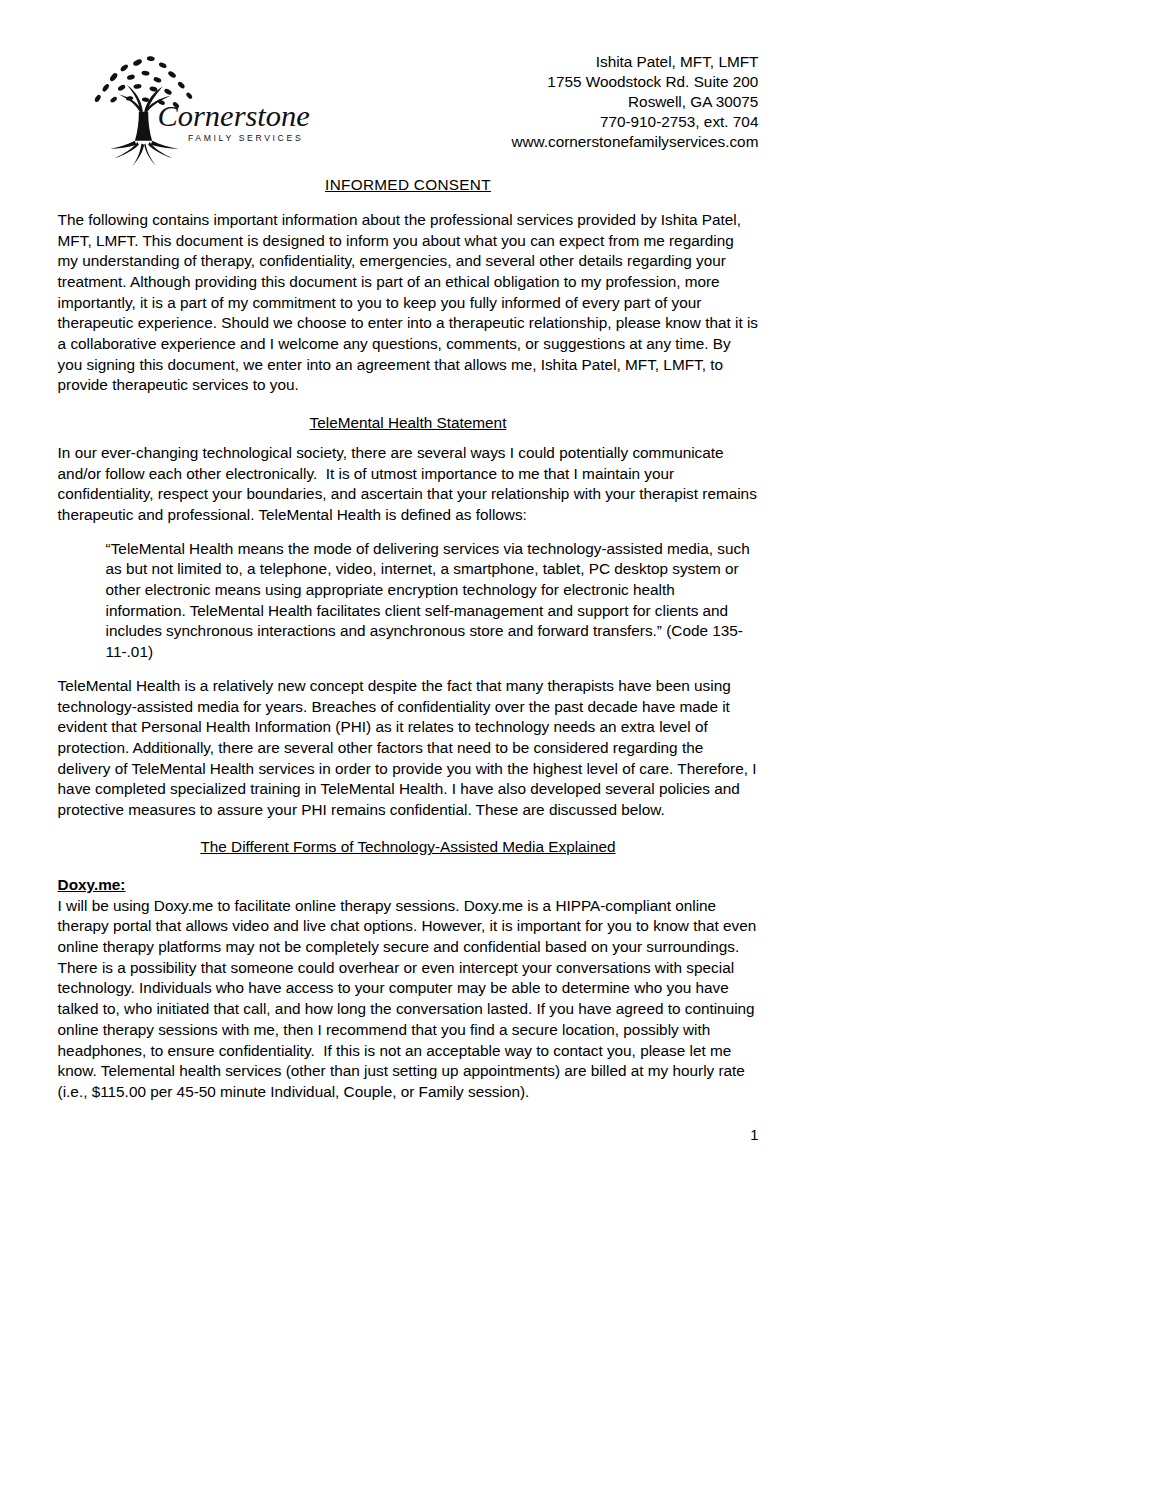Cornerstone FAMILY SERVICES
Ishita Patel, MFT, LMFT
1755 Woodstock Rd. Suite 200
Roswell, GA 30075
770-910-2753, ext. 704
www.cornerstonefamilyservices.com
INFORMED CONSENT
The following contains important information about the professional services provided by Ishita Patel, MFT, LMFT. This document is designed to inform you about what you can expect from me regarding my understanding of therapy, confidentiality, emergencies, and several other details regarding your treatment. Although providing this document is part of an ethical obligation to my profession, more importantly, it is a part of my commitment to you to keep you fully informed of every part of your therapeutic experience. Should we choose to enter into a therapeutic relationship, please know that it is a collaborative experience and I welcome any questions, comments, or suggestions at any time. By you signing this document, we enter into an agreement that allows me, Ishita Patel, MFT, LMFT, to provide therapeutic services to you.
TeleMental Health Statement
In our ever-changing technological society, there are several ways I could potentially communicate and/or follow each other electronically. It is of utmost importance to me that I maintain your confidentiality, respect your boundaries, and ascertain that your relationship with your therapist remains therapeutic and professional. TeleMental Health is defined as follows:
“TeleMental Health means the mode of delivering services via technology-assisted media, such as but not limited to, a telephone, video, internet, a smartphone, tablet, PC desktop system or other electronic means using appropriate encryption technology for electronic health information. TeleMental Health facilitates client self-management and support for clients and includes synchronous interactions and asynchronous store and forward transfers.” (Code 135-11-.01)
TeleMental Health is a relatively new concept despite the fact that many therapists have been using technology-assisted media for years. Breaches of confidentiality over the past decade have made it evident that Personal Health Information (PHI) as it relates to technology needs an extra level of protection. Additionally, there are several other factors that need to be considered regarding the delivery of TeleMental Health services in order to provide you with the highest level of care. Therefore, I have completed specialized training in TeleMental Health. I have also developed several policies and protective measures to assure your PHI remains confidential. These are discussed below.
The Different Forms of Technology-Assisted Media Explained
Doxy.me:
I will be using Doxy.me to facilitate online therapy sessions. Doxy.me is a HIPPA-compliant online therapy portal that allows video and live chat options. However, it is important for you to know that even online therapy platforms may not be completely secure and confidential based on your surroundings. There is a possibility that someone could overhear or even intercept your conversations with special technology. Individuals who have access to your computer may be able to determine who you have talked to, who initiated that call, and how long the conversation lasted. If you have agreed to continuing online therapy sessions with me, then I recommend that you find a secure location, possibly with headphones, to ensure confidentiality. If this is not an acceptable way to contact you, please let me know. Telemental health services (other than just setting up appointments) are billed at my hourly rate (i.e., $115.00 per 45-50 minute Individual, Couple, or Family session).
1